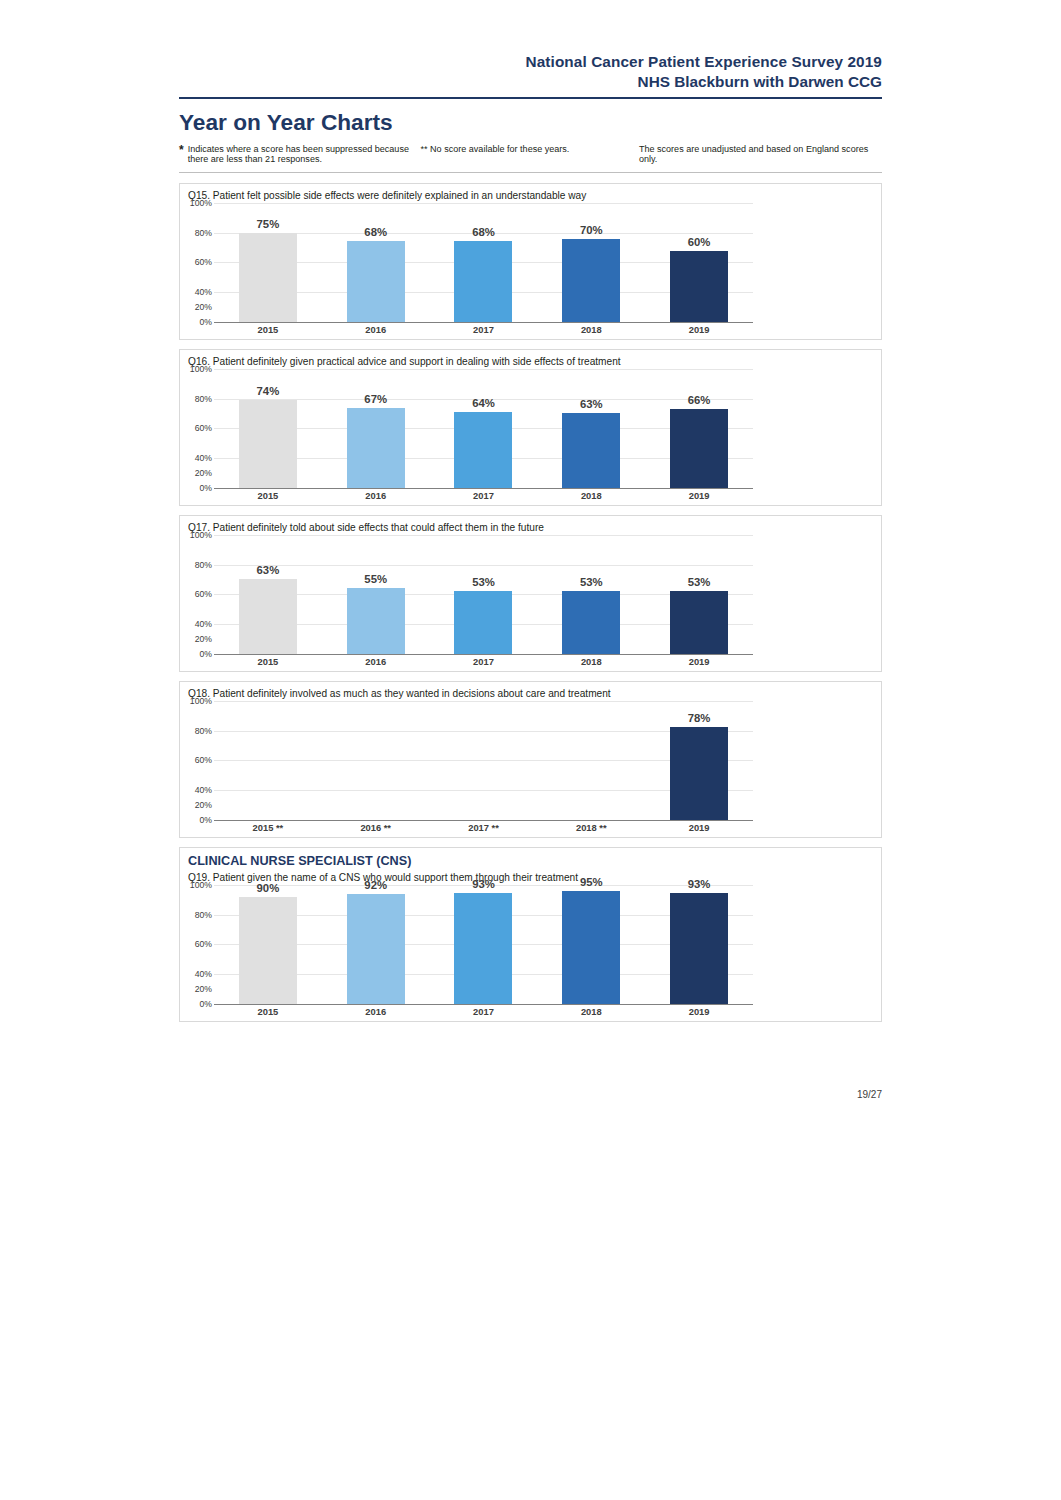National Cancer Patient Experience Survey 2019
NHS Blackburn with Darwen CCG
Year on Year Charts
* Indicates where a score has been suppressed because there are less than 21 responses.
** No score available for these years.
The scores are unadjusted and based on England scores only.
Q15. Patient felt possible side effects were definitely explained in an understandable way
100%
80%
60%
40%
20%
0%
75%
68%
68%
70%
60%
2015
2016
2017
2018
2019
Q16. Patient definitely given practical advice and support in dealing with side effects of treatment
100%
80%
60%
40%
20%
0%
74%
67%
64%
63%
66%
2015
2016
2017
2018
2019
Q17. Patient definitely told about side effects that could affect them in the future
100%
80%
60%
40%
20%
0%
63%
55%
53%
53%
53%
2015
2016
2017
2018
2019
Q18. Patient definitely involved as much as they wanted in decisions about care and treatment
100%
80%
60%
40%
20%
0%
78%
2015 **
2016 **
2017 **
2018 **
2019
CLINICAL NURSE SPECIALIST (CNS)
Q19. Patient given the name of a CNS who would support them through their treatment
100%
80%
60%
40%
20%
0%
90%
92%
93%
95%
93%
2015
2016
2017
2018
2019
19/27